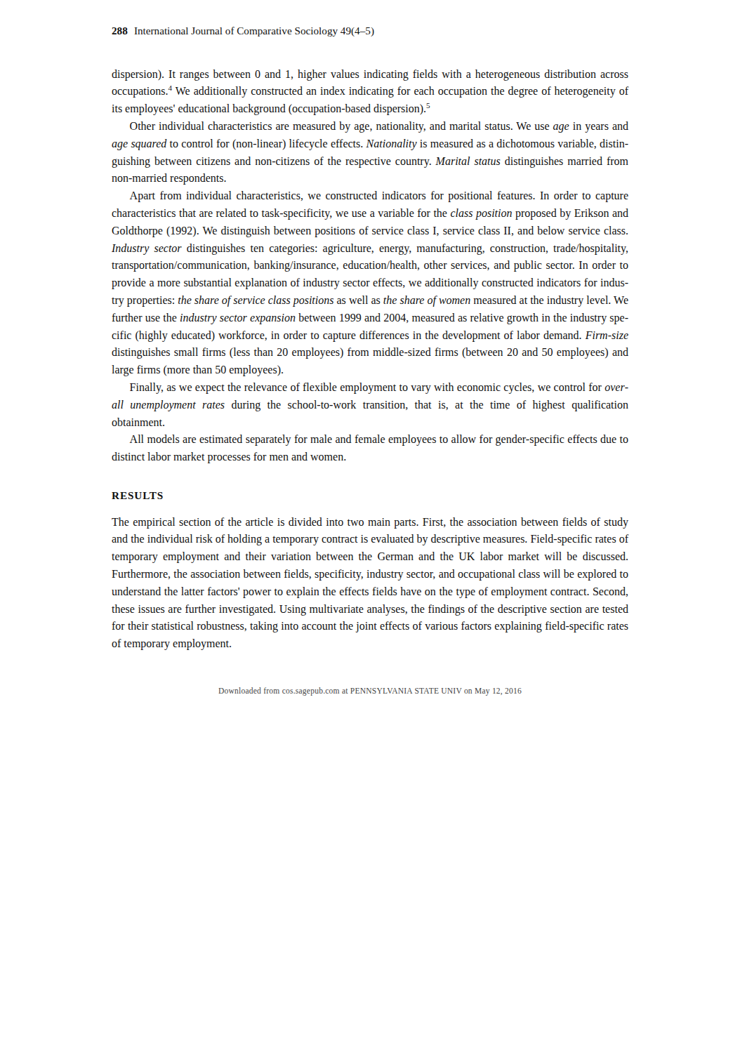288 International Journal of Comparative Sociology 49(4–5)
dispersion). It ranges between 0 and 1, higher values indicating fields with a heterogeneous distribution across occupations.4 We additionally constructed an index indicating for each occupation the degree of heterogeneity of its employees' educational background (occupation-based dispersion).5
Other individual characteristics are measured by age, nationality, and marital status. We use age in years and age squared to control for (non-linear) lifecycle effects. Nationality is measured as a dichotomous variable, distinguishing between citizens and non-citizens of the respective country. Marital status distinguishes married from non-married respondents.
Apart from individual characteristics, we constructed indicators for positional features. In order to capture characteristics that are related to task-specificity, we use a variable for the class position proposed by Erikson and Goldthorpe (1992). We distinguish between positions of service class I, service class II, and below service class. Industry sector distinguishes ten categories: agriculture, energy, manufacturing, construction, trade/hospitality, transportation/communication, banking/insurance, education/health, other services, and public sector. In order to provide a more substantial explanation of industry sector effects, we additionally constructed indicators for industry properties: the share of service class positions as well as the share of women measured at the industry level. We further use the industry sector expansion between 1999 and 2004, measured as relative growth in the industry specific (highly educated) workforce, in order to capture differences in the development of labor demand. Firm-size distinguishes small firms (less than 20 employees) from middle-sized firms (between 20 and 50 employees) and large firms (more than 50 employees).
Finally, as we expect the relevance of flexible employment to vary with economic cycles, we control for overall unemployment rates during the school-to-work transition, that is, at the time of highest qualification obtainment.
All models are estimated separately for male and female employees to allow for gender-specific effects due to distinct labor market processes for men and women.
Results
The empirical section of the article is divided into two main parts. First, the association between fields of study and the individual risk of holding a temporary contract is evaluated by descriptive measures. Field-specific rates of temporary employment and their variation between the German and the UK labor market will be discussed. Furthermore, the association between fields, specificity, industry sector, and occupational class will be explored to understand the latter factors' power to explain the effects fields have on the type of employment contract. Second, these issues are further investigated. Using multivariate analyses, the findings of the descriptive section are tested for their statistical robustness, taking into account the joint effects of various factors explaining field-specific rates of temporary employment.
Downloaded from cos.sagepub.com at PENNSYLVANIA STATE UNIV on May 12, 2016